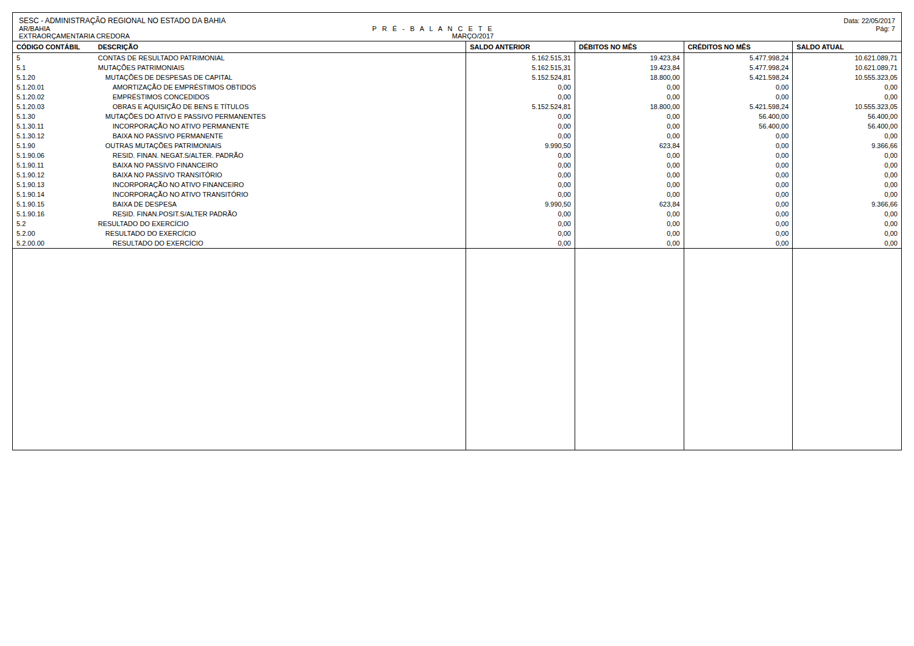SESC - ADMINISTRAÇÃO REGIONAL NO ESTADO DA BAHIA
Data: 22/05/2017
AR/BAHIA
P R É - B A L A N C E T E
Pág: 7
EXTRAORÇAMENTARIA CREDORA
MARÇO/2017
| CÓDIGO CONTÁBIL | DESCRIÇÃO | SALDO ANTERIOR | DÉBITOS NO MÊS | CRÉDITOS NO MÊS | SALDO ATUAL |
| --- | --- | --- | --- | --- | --- |
| 5 | CONTAS DE RESULTADO PATRIMONIAL | 5.162.515,31 | 19.423,84 | 5.477.998,24 | 10.621.089,71 |
| 5.1 | MUTAÇÕES PATRIMONIAIS | 5.162.515,31 | 19.423,84 | 5.477.998,24 | 10.621.089,71 |
| 5.1.20 | MUTAÇÕES DE DESPESAS DE CAPITAL | 5.152.524,81 | 18.800,00 | 5.421.598,24 | 10.555.323,05 |
| 5.1.20.01 | AMORTIZAÇÃO DE EMPRÉSTIMOS OBTIDOS | 0,00 | 0,00 | 0,00 | 0,00 |
| 5.1.20.02 | EMPRÉSTIMOS CONCEDIDOS | 0,00 | 0,00 | 0,00 | 0,00 |
| 5.1.20.03 | OBRAS E AQUISIÇÃO DE BENS E TÍTULOS | 5.152.524,81 | 18.800,00 | 5.421.598,24 | 10.555.323,05 |
| 5.1.30 | MUTAÇÕES DO ATIVO E PASSIVO PERMANENTES | 0,00 | 0,00 | 56.400,00 | 56.400,00 |
| 5.1.30.11 | INCORPORAÇÃO NO ATIVO PERMANENTE | 0,00 | 0,00 | 56.400,00 | 56.400,00 |
| 5.1.30.12 | BAIXA NO PASSIVO PERMANENTE | 0,00 | 0,00 | 0,00 | 0,00 |
| 5.1.90 | OUTRAS MUTAÇÕES PATRIMONIAIS | 9.990,50 | 623,84 | 0,00 | 9.366,66 |
| 5.1.90.06 | RESID. FINAN. NEGAT.S/ALTER. PADRÃO | 0,00 | 0,00 | 0,00 | 0,00 |
| 5.1.90.11 | BAIXA NO PASSIVO FINANCEIRO | 0,00 | 0,00 | 0,00 | 0,00 |
| 5.1.90.12 | BAIXA NO PASSIVO TRANSITÓRIO | 0,00 | 0,00 | 0,00 | 0,00 |
| 5.1.90.13 | INCORPORAÇÃO NO ATIVO FINANCEIRO | 0,00 | 0,00 | 0,00 | 0,00 |
| 5.1.90.14 | INCORPORAÇÃO NO ATIVO TRANSITÓRIO | 0,00 | 0,00 | 0,00 | 0,00 |
| 5.1.90.15 | BAIXA DE DESPESA | 9.990,50 | 623,84 | 0,00 | 9.366,66 |
| 5.1.90.16 | RESID. FINAN.POSIT.S/ALTER PADRÃO | 0,00 | 0,00 | 0,00 | 0,00 |
| 5.2 | RESULTADO DO EXERCÍCIO | 0,00 | 0,00 | 0,00 | 0,00 |
| 5.2.00 | RESULTADO DO EXERCÍCIO | 0,00 | 0,00 | 0,00 | 0,00 |
| 5.2.00.00 | RESULTADO DO EXERCÍCIO | 0,00 | 0,00 | 0,00 | 0,00 |